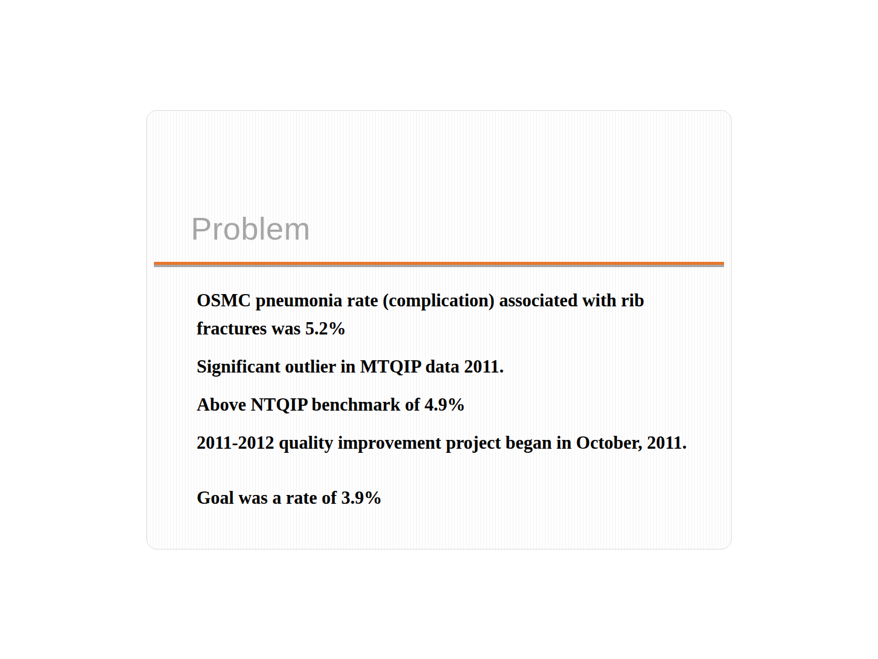Problem
OSMC pneumonia rate (complication) associated with rib fractures was 5.2%
Significant outlier in MTQIP data 2011.
Above NTQIP benchmark of 4.9%
2011-2012 quality improvement project began in October, 2011.
Goal was a rate of 3.9%